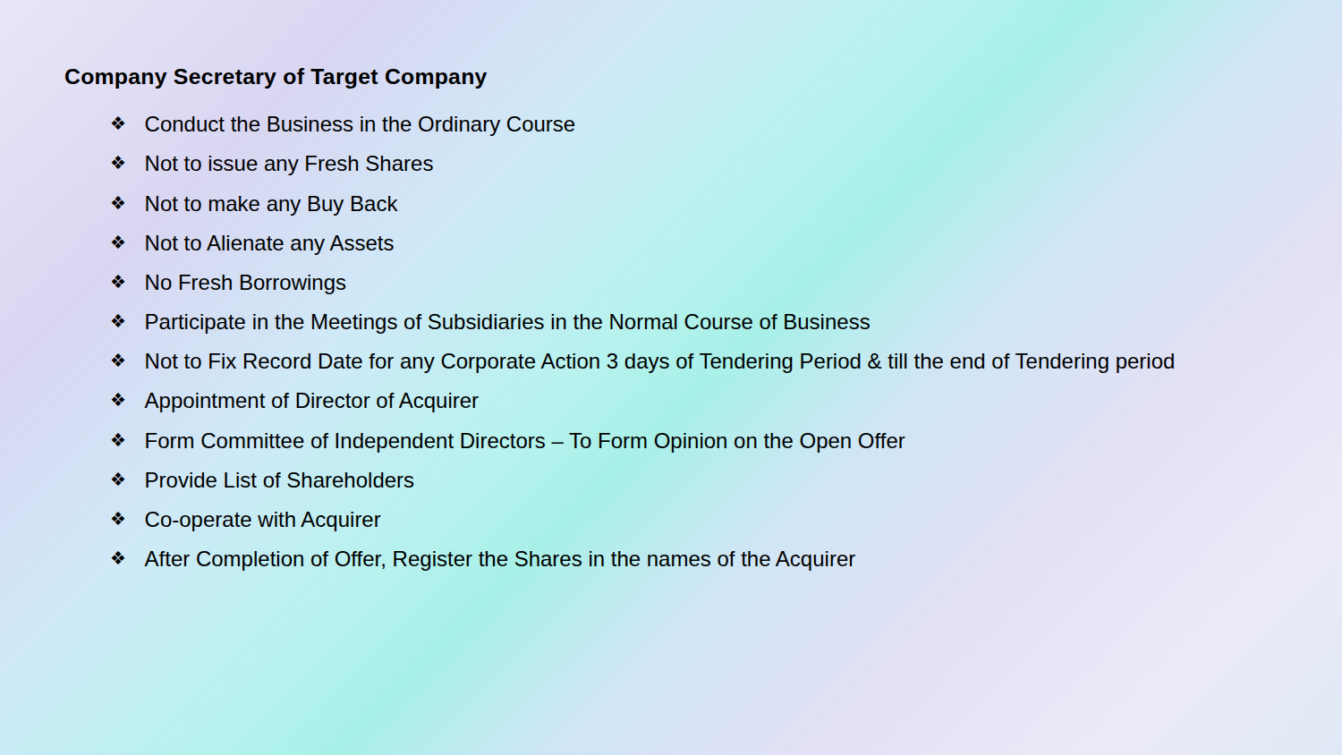Company Secretary of Target Company
Conduct the Business in the Ordinary Course
Not to issue any Fresh Shares
Not to make any Buy Back
Not to Alienate any Assets
No Fresh Borrowings
Participate in the Meetings of Subsidiaries in the Normal Course of Business
Not to Fix Record Date for any Corporate Action 3 days of Tendering Period & till the end of Tendering period
Appointment of Director of Acquirer
Form Committee of Independent Directors – To Form Opinion on the Open Offer
Provide List of Shareholders
Co-operate with Acquirer
After Completion of Offer, Register the Shares in the names of the Acquirer